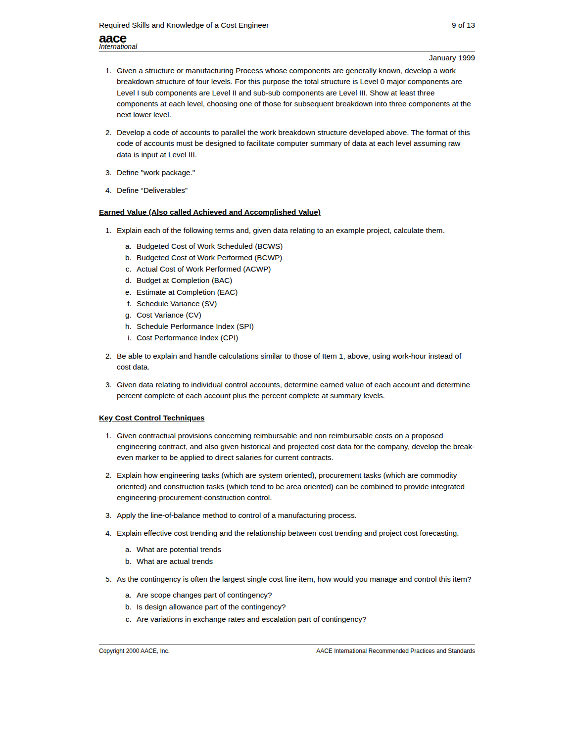Required Skills and Knowledge of a Cost Engineer 9 of 13
aace International
January 1999
Given a structure or manufacturing Process whose components are generally known, develop a work breakdown structure of four levels. For this purpose the total structure is Level 0 major components are Level I sub components are Level II and sub-sub components are Level III. Show at least three components at each level, choosing one of those for subsequent breakdown into three components at the next lower level.
Develop a code of accounts to parallel the work breakdown structure developed above. The format of this code of accounts must be designed to facilitate computer summary of data at each level assuming raw data is input at Level III.
Define "work package."
Define “Deliverables”
Earned Value (Also called Achieved and Accomplished Value)
Explain each of the following terms and, given data relating to an example project, calculate them.
Budgeted Cost of Work Scheduled (BCWS)
Budgeted Cost of Work Performed (BCWP)
Actual Cost of Work Performed (ACWP)
Budget at Completion (BAC)
Estimate at Completion (EAC)
Schedule Variance (SV)
Cost Variance (CV)
Schedule Performance Index (SPI)
Cost Performance Index (CPI)
Be able to explain and handle calculations similar to those of Item 1, above, using work-hour instead of cost data.
Given data relating to individual control accounts, determine earned value of each account and determine percent complete of each account plus the percent complete at summary levels.
Key Cost Control Techniques
Given contractual provisions concerning reimbursable and non reimbursable costs on a proposed engineering contract, and also given historical and projected cost data for the company, develop the break-even marker to be applied to direct salaries for current contracts.
Explain how engineering tasks (which are system oriented), procurement tasks (which are commodity oriented) and construction tasks (which tend to be area oriented) can be combined to provide integrated engineering-procurement-construction control.
Apply the line-of-balance method to control of a manufacturing process.
Explain effective cost trending and the relationship between cost trending and project cost forecasting.
What are potential trends
What are actual trends
As the contingency is often the largest single cost line item, how would you manage and control this item?
Are scope changes part of contingency?
Is design allowance part of the contingency?
Are variations in exchange rates and escalation part of contingency?
Copyright 2000 AACE, Inc. AACE International Recommended Practices and Standards